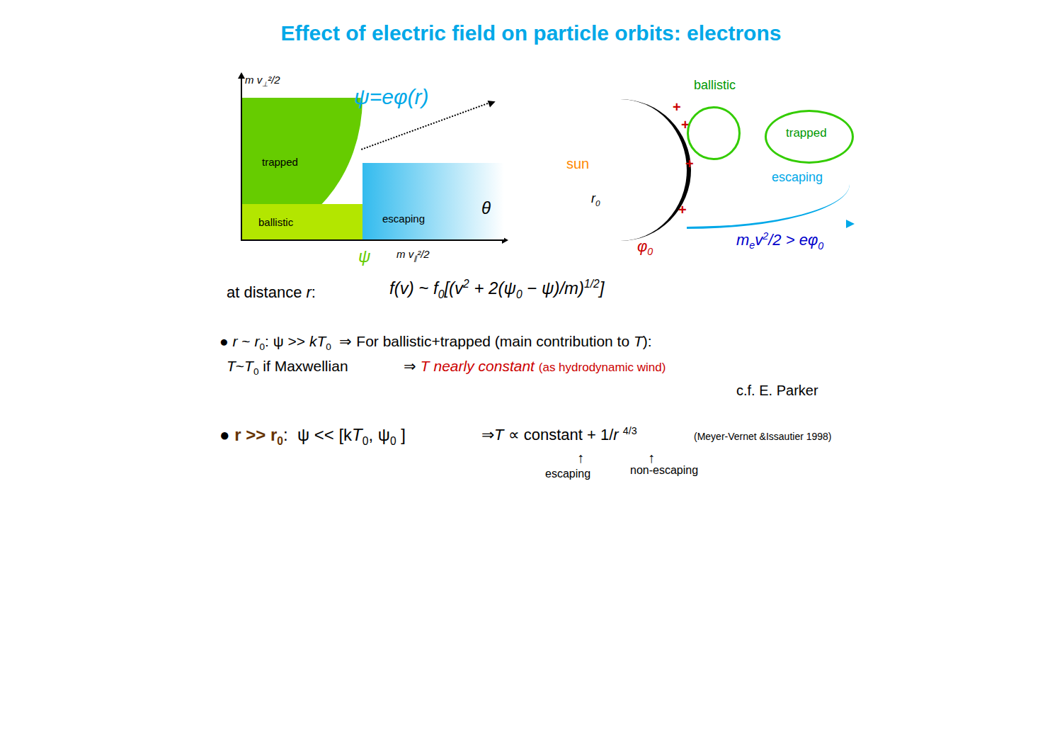Effect of electric field on particle orbits: electrons
m v⊥²/2
m v∥²/2
trapped
ballistic
escaping
ψ=eφ(r)
ψ
θ
sun
r0
φ0
+ + + +
ballistic
trapped
escaping
mev2/2 > eφ0
at distance r:
f(v) ~ f0[(v2 + 2(ψ0 − ψ)/m)1/2]
● r ~ r0: ψ >> kT0 ⇒ For ballistic+trapped (main contribution to T):
T~T0 if Maxwellian
⇒ T nearly constant (as hydrodynamic wind)
c.f. E. Parker
● r >> r0: ψ << [kT0, ψ0 ]
⇒T ∝ constant + 1/r 4/3
(Meyer-Vernet &Issautier 1998)
↑
↑
escaping
non-escaping